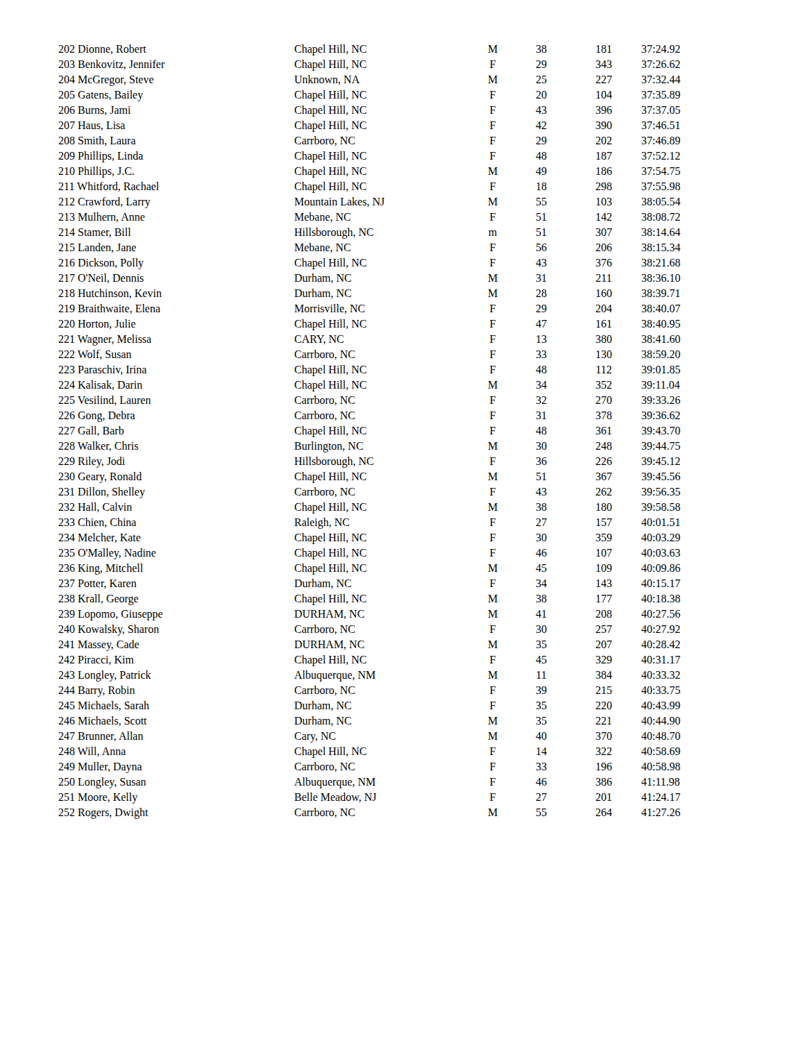| 202 Dionne, Robert | Chapel Hill, NC | M | 38 | 181 | 37:24.92 |
| 203 Benkovitz, Jennifer | Chapel Hill, NC | F | 29 | 343 | 37:26.62 |
| 204 McGregor, Steve | Unknown, NA | M | 25 | 227 | 37:32.44 |
| 205 Gatens, Bailey | Chapel Hill, NC | F | 20 | 104 | 37:35.89 |
| 206 Burns, Jami | Chapel Hill, NC | F | 43 | 396 | 37:37.05 |
| 207 Haus, Lisa | Chapel Hill, NC | F | 42 | 390 | 37:46.51 |
| 208 Smith, Laura | Carrboro, NC | F | 29 | 202 | 37:46.89 |
| 209 Phillips, Linda | Chapel Hill, NC | F | 48 | 187 | 37:52.12 |
| 210 Phillips, J.C. | Chapel Hill, NC | M | 49 | 186 | 37:54.75 |
| 211 Whitford, Rachael | Chapel Hill, NC | F | 18 | 298 | 37:55.98 |
| 212 Crawford, Larry | Mountain Lakes, NJ | M | 55 | 103 | 38:05.54 |
| 213 Mulhern, Anne | Mebane, NC | F | 51 | 142 | 38:08.72 |
| 214 Stamer, Bill | Hillsborough, NC | m | 51 | 307 | 38:14.64 |
| 215 Landen, Jane | Mebane, NC | F | 56 | 206 | 38:15.34 |
| 216 Dickson, Polly | Chapel Hill, NC | F | 43 | 376 | 38:21.68 |
| 217 O'Neil, Dennis | Durham, NC | M | 31 | 211 | 38:36.10 |
| 218 Hutchinson, Kevin | Durham, NC | M | 28 | 160 | 38:39.71 |
| 219 Braithwaite, Elena | Morrisville, NC | F | 29 | 204 | 38:40.07 |
| 220 Horton, Julie | Chapel Hill, NC | F | 47 | 161 | 38:40.95 |
| 221 Wagner, Melissa | CARY, NC | F | 13 | 380 | 38:41.60 |
| 222 Wolf, Susan | Carrboro, NC | F | 33 | 130 | 38:59.20 |
| 223 Paraschiv, Irina | Chapel Hill, NC | F | 48 | 112 | 39:01.85 |
| 224 Kalisak, Darin | Chapel Hill, NC | M | 34 | 352 | 39:11.04 |
| 225 Vesilind, Lauren | Carrboro, NC | F | 32 | 270 | 39:33.26 |
| 226 Gong, Debra | Carrboro, NC | F | 31 | 378 | 39:36.62 |
| 227 Gall, Barb | Chapel Hill, NC | F | 48 | 361 | 39:43.70 |
| 228 Walker, Chris | Burlington, NC | M | 30 | 248 | 39:44.75 |
| 229 Riley, Jodi | Hillsborough, NC | F | 36 | 226 | 39:45.12 |
| 230 Geary, Ronald | Chapel Hill, NC | M | 51 | 367 | 39:45.56 |
| 231 Dillon, Shelley | Carrboro, NC | F | 43 | 262 | 39:56.35 |
| 232 Hall, Calvin | Chapel Hill, NC | M | 38 | 180 | 39:58.58 |
| 233 Chien, China | Raleigh, NC | F | 27 | 157 | 40:01.51 |
| 234 Melcher, Kate | Chapel Hill, NC | F | 30 | 359 | 40:03.29 |
| 235 O'Malley, Nadine | Chapel Hill, NC | F | 46 | 107 | 40:03.63 |
| 236 King, Mitchell | Chapel Hill, NC | M | 45 | 109 | 40:09.86 |
| 237 Potter, Karen | Durham, NC | F | 34 | 143 | 40:15.17 |
| 238 Krall, George | Chapel Hill, NC | M | 38 | 177 | 40:18.38 |
| 239 Lopomo, Giuseppe | DURHAM, NC | M | 41 | 208 | 40:27.56 |
| 240 Kowalsky, Sharon | Carrboro, NC | F | 30 | 257 | 40:27.92 |
| 241 Massey, Cade | DURHAM, NC | M | 35 | 207 | 40:28.42 |
| 242 Piracci, Kim | Chapel Hill, NC | F | 45 | 329 | 40:31.17 |
| 243 Longley, Patrick | Albuquerque, NM | M | 11 | 384 | 40:33.32 |
| 244 Barry, Robin | Carrboro, NC | F | 39 | 215 | 40:33.75 |
| 245 Michaels, Sarah | Durham, NC | F | 35 | 220 | 40:43.99 |
| 246 Michaels, Scott | Durham, NC | M | 35 | 221 | 40:44.90 |
| 247 Brunner, Allan | Cary, NC | M | 40 | 370 | 40:48.70 |
| 248 Will, Anna | Chapel Hill, NC | F | 14 | 322 | 40:58.69 |
| 249 Muller, Dayna | Carrboro, NC | F | 33 | 196 | 40:58.98 |
| 250 Longley, Susan | Albuquerque, NM | F | 46 | 386 | 41:11.98 |
| 251 Moore, Kelly | Belle Meadow, NJ | F | 27 | 201 | 41:24.17 |
| 252 Rogers, Dwight | Carrboro, NC | M | 55 | 264 | 41:27.26 |